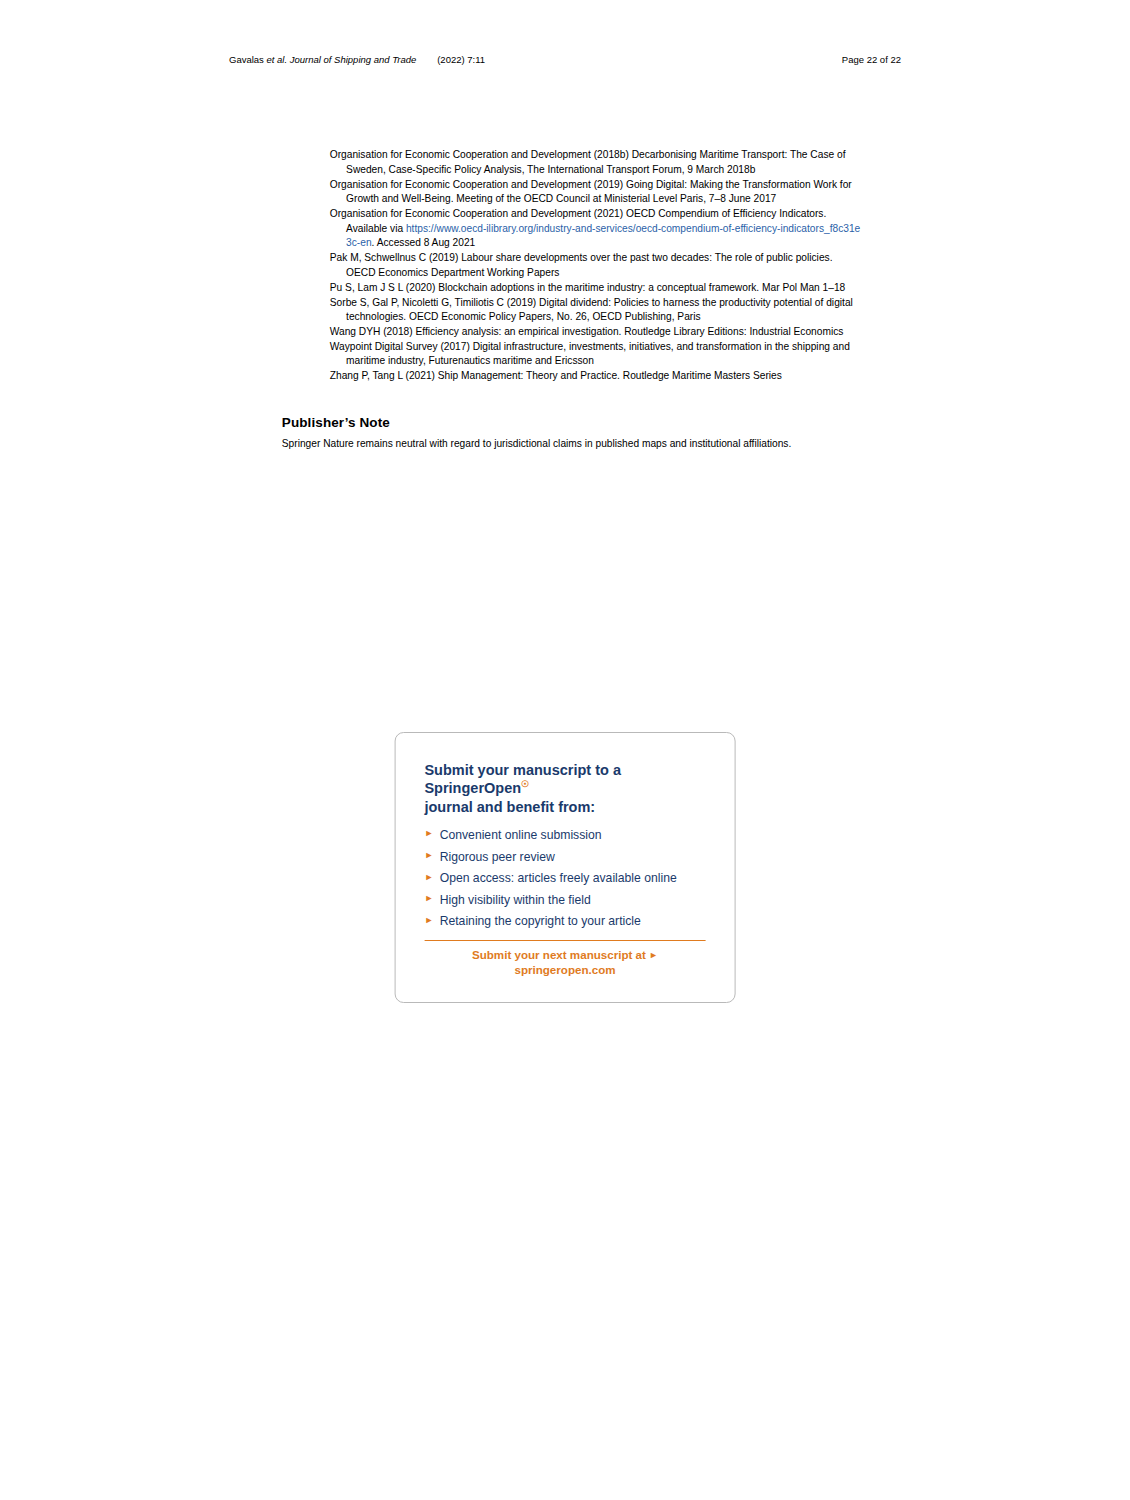Gavalas et al. Journal of Shipping and Trade(2022) 7:11
Page 22 of 22
Organisation for Economic Cooperation and Development (2018b) Decarbonising Maritime Transport: The Case of Sweden, Case-Specific Policy Analysis, The International Transport Forum, 9 March 2018b
Organisation for Economic Cooperation and Development (2019) Going Digital: Making the Transformation Work for Growth and Well-Being. Meeting of the OECD Council at Ministerial Level Paris, 7–8 June 2017
Organisation for Economic Cooperation and Development (2021) OECD Compendium of Efficiency Indicators. Available via https://www.oecd-ilibrary.org/industry-and-services/oecd-compendium-of-efficiency-indicators_f8c31e3c-en. Accessed 8 Aug 2021
Pak M, Schwellnus C (2019) Labour share developments over the past two decades: The role of public policies. OECD Economics Department Working Papers
Pu S, Lam J S L (2020) Blockchain adoptions in the maritime industry: a conceptual framework. Mar Pol Man 1–18
Sorbe S, Gal P, Nicoletti G, Timiliotis C (2019) Digital dividend: Policies to harness the productivity potential of digital technologies. OECD Economic Policy Papers, No. 26, OECD Publishing, Paris
Wang DYH (2018) Efficiency analysis: an empirical investigation. Routledge Library Editions: Industrial Economics
Waypoint Digital Survey (2017) Digital infrastructure, investments, initiatives, and transformation in the shipping and maritime industry, Futurenautics maritime and Ericsson
Zhang P, Tang L (2021) Ship Management: Theory and Practice. Routledge Maritime Masters Series
Publisher’s Note
Springer Nature remains neutral with regard to jurisdictional claims in published maps and institutional affiliations.
Submit your manuscript to a SpringerOpen☉
journal and benefit from:
Convenient online submission
Rigorous peer review
Open access: articles freely available online
High visibility within the field
Retaining the copyright to your article
Submit your next manuscript at ► springeropen.com